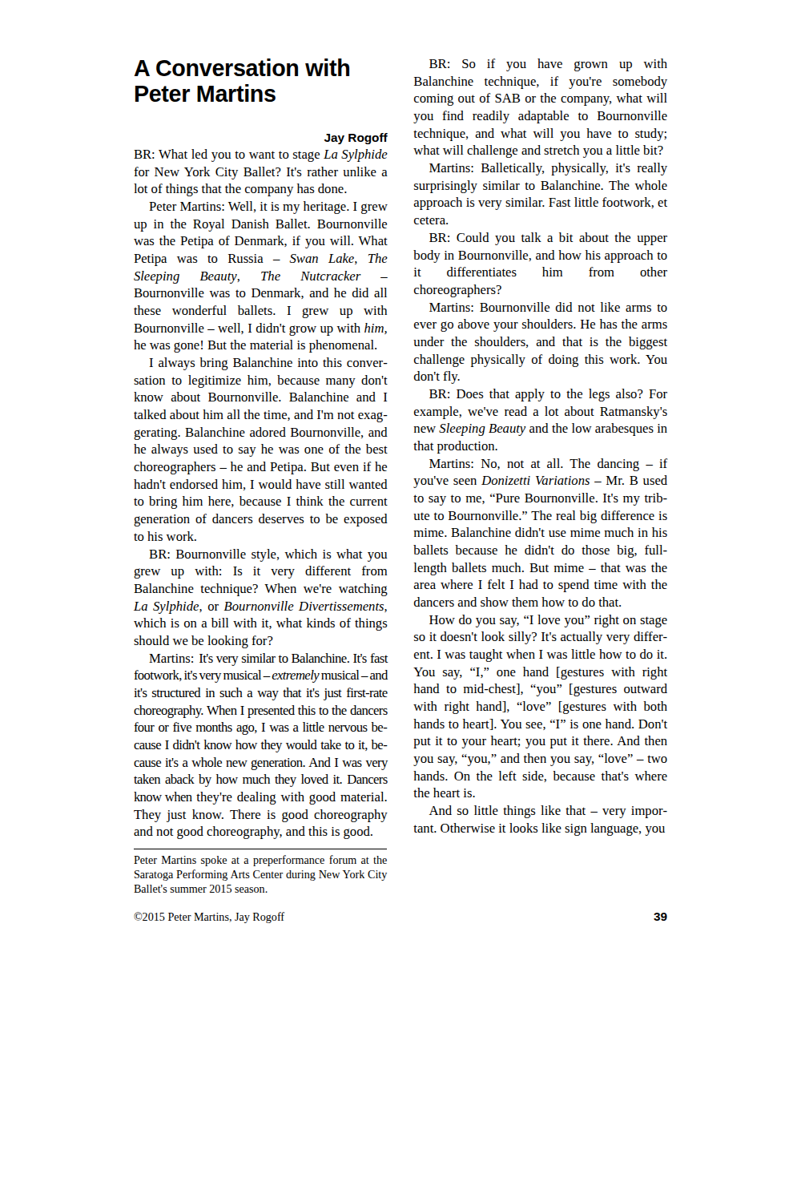A Conversation with
Peter Martins
Jay Rogoff
BR: What led you to want to stage La Sylphide for New York City Ballet? It's rather unlike a lot of things that the company has done.
Peter Martins: Well, it is my heritage. I grew up in the Royal Danish Ballet. Bournonville was the Petipa of Denmark, if you will. What Petipa was to Russia – Swan Lake, The Sleeping Beauty, The Nutcracker – Bournonville was to Denmark, and he did all these wonderful ballets. I grew up with Bournonville – well, I didn't grow up with him, he was gone! But the material is phenomenal.
I always bring Balanchine into this conversation to legitimize him, because many don't know about Bournonville. Balanchine and I talked about him all the time, and I'm not exaggerating. Balanchine adored Bournonville, and he always used to say he was one of the best choreographers – he and Petipa. But even if he hadn't endorsed him, I would have still wanted to bring him here, because I think the current generation of dancers deserves to be exposed to his work.
BR: Bournonville style, which is what you grew up with: Is it very different from Balanchine technique? When we're watching La Sylphide, or Bournonville Divertissements, which is on a bill with it, what kinds of things should we be looking for?
Martins: It's very similar to Balanchine. It's fast footwork, it's very musical – extremely musical – and it's structured in such a way that it's just first-rate choreography. When I presented this to the dancers four or five months ago, I was a little nervous because I didn't know how they would take to it, because it's a whole new generation. And I was very taken aback by how much they loved it. Dancers know when they're dealing with good material. They just know. There is good choreography and not good choreography, and this is good.
BR: So if you have grown up with Balanchine technique, if you're somebody coming out of SAB or the company, what will you find readily adaptable to Bournonville technique, and what will you have to study; what will challenge and stretch you a little bit?
Martins: Balletically, physically, it's really surprisingly similar to Balanchine. The whole approach is very similar. Fast little footwork, et cetera.
BR: Could you talk a bit about the upper body in Bournonville, and how his approach to it differentiates him from other choreographers?
Martins: Bournonville did not like arms to ever go above your shoulders. He has the arms under the shoulders, and that is the biggest challenge physically of doing this work. You don't fly.
BR: Does that apply to the legs also? For example, we've read a lot about Ratmansky's new Sleeping Beauty and the low arabesques in that production.
Martins: No, not at all. The dancing – if you've seen Donizetti Variations – Mr. B used to say to me, “Pure Bournonville. It's my tribute to Bournonville.” The real big difference is mime. Balanchine didn't use mime much in his ballets because he didn't do those big, full-length ballets much. But mime – that was the area where I felt I had to spend time with the dancers and show them how to do that.
How do you say, “I love you” right on stage so it doesn't look silly? It's actually very different. I was taught when I was little how to do it. You say, “I,” one hand [gestures with right hand to mid-chest], “you” [gestures outward with right hand], “love” [gestures with both hands to heart]. You see, “I” is one hand. Don't put it to your heart; you put it there. And then you say, “you,” and then you say, “love” – two hands. On the left side, because that's where the heart is.
And so little things like that – very important. Otherwise it looks like sign language, you
Peter Martins spoke at a preperformance forum at the Saratoga Performing Arts Center during New York City Ballet's summer 2015 season.
©2015 Peter Martins, Jay Rogoff
39